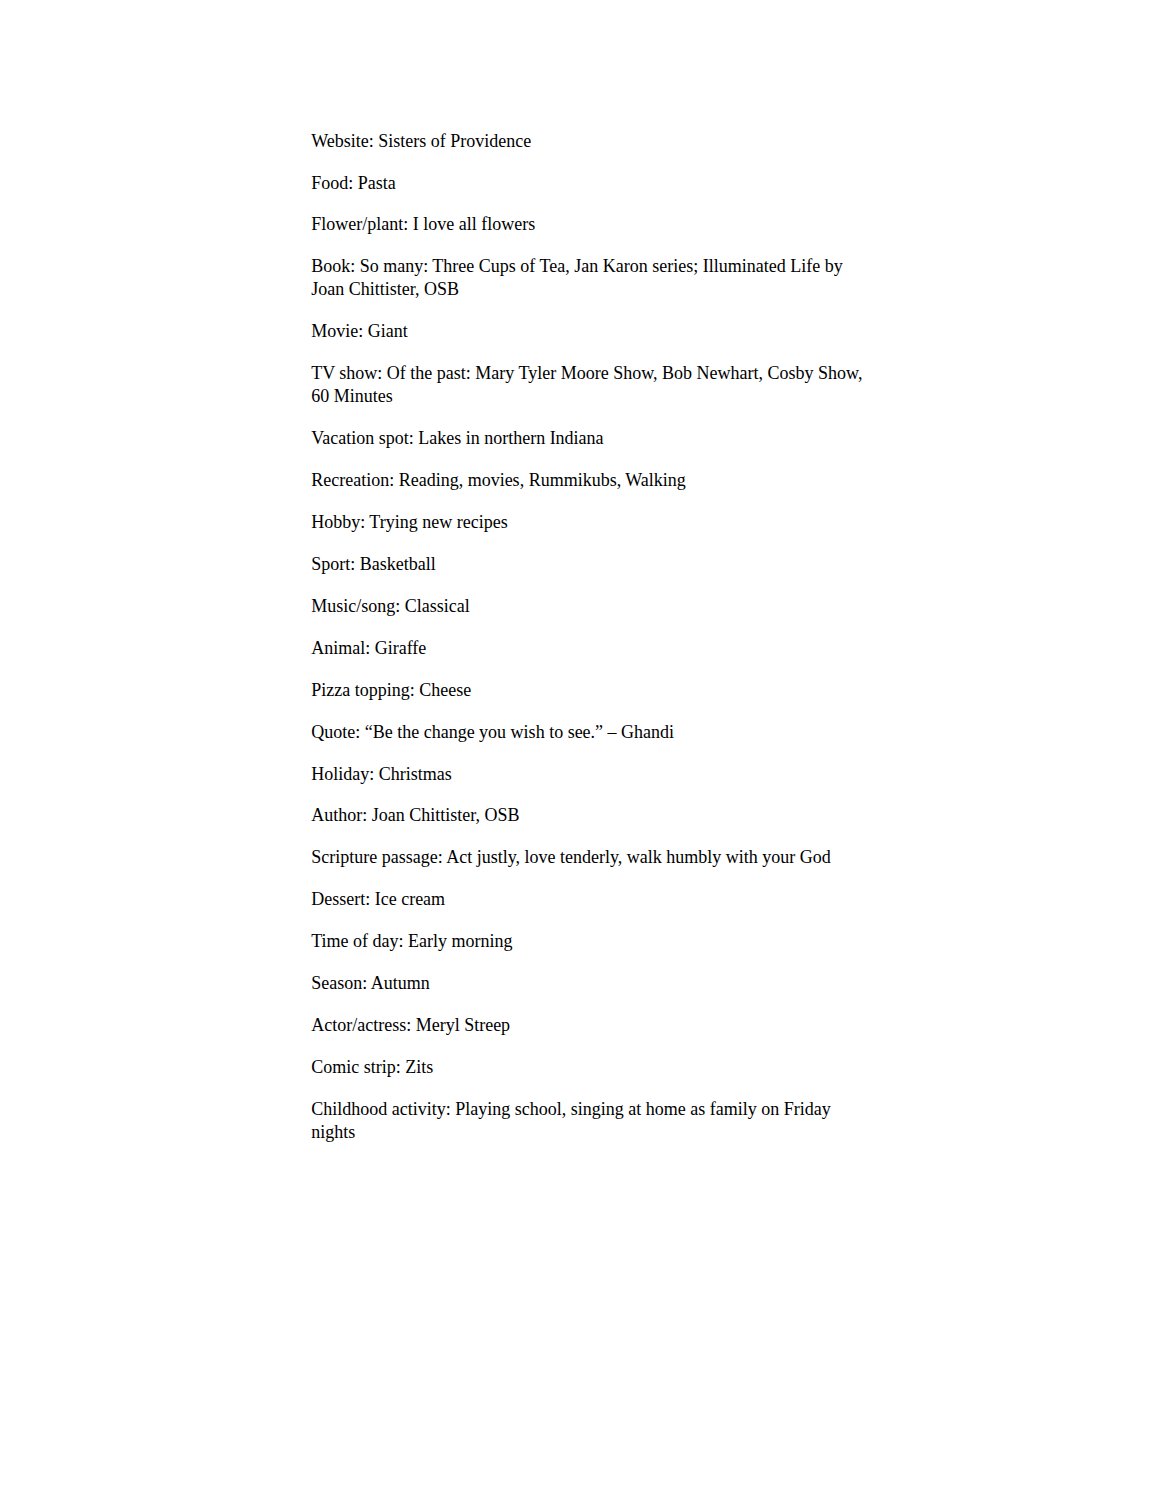Website: Sisters of Providence
Food: Pasta
Flower/plant: I love all flowers
Book: So many: Three Cups of Tea, Jan Karon series; Illuminated Life by Joan Chittister, OSB
Movie: Giant
TV show: Of the past: Mary Tyler Moore Show, Bob Newhart, Cosby Show, 60 Minutes
Vacation spot: Lakes in northern Indiana
Recreation: Reading, movies, Rummikubs, Walking
Hobby: Trying new recipes
Sport: Basketball
Music/song: Classical
Animal: Giraffe
Pizza topping: Cheese
Quote: “Be the change you wish to see.” – Ghandi
Holiday: Christmas
Author: Joan Chittister, OSB
Scripture passage: Act justly, love tenderly, walk humbly with your God
Dessert: Ice cream
Time of day: Early morning
Season: Autumn
Actor/actress: Meryl Streep
Comic strip: Zits
Childhood activity: Playing school, singing at home as family on Friday nights